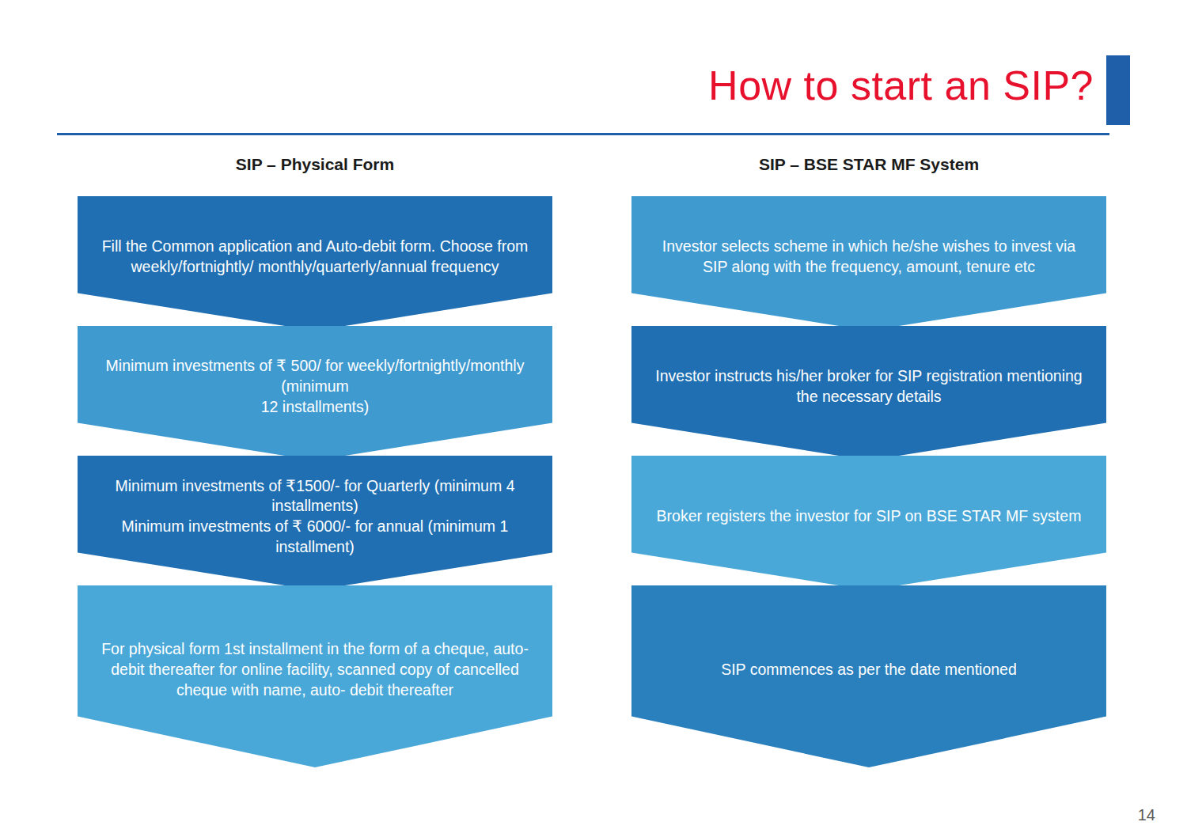How to start an SIP?
SIP – Physical Form
SIP – BSE STAR MF System
Fill the Common application and Auto-debit form. Choose from weekly/fortnightly/ monthly/quarterly/annual frequency
Minimum investments of ₹ 500/ for weekly/fortnightly/monthly (minimum
12 installments)
Minimum investments of ₹1500/- for Quarterly (minimum 4 installments)
Minimum investments of ₹ 6000/- for annual (minimum 1 installment)
For physical form 1st installment in the form of a cheque, auto-debit thereafter for online facility, scanned copy of cancelled cheque with name, auto- debit thereafter
Investor selects scheme in which he/she wishes to invest via SIP along with the frequency, amount, tenure etc
Investor instructs his/her broker for SIP registration mentioning the necessary details
Broker registers the investor for SIP on BSE STAR MF system
SIP commences as per the date mentioned
14